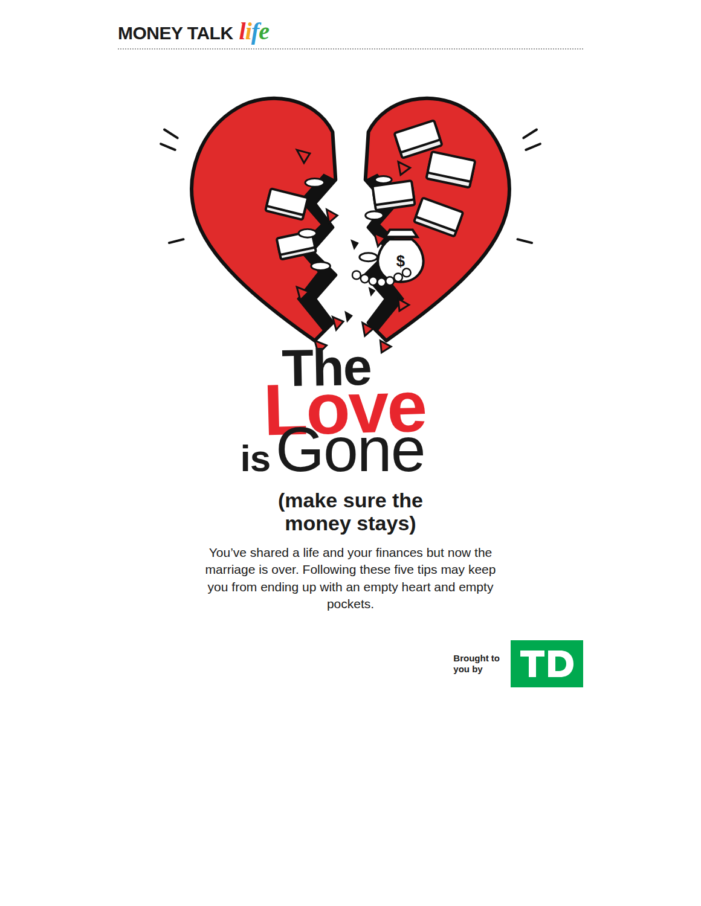Money Talk life life
$
The Love is Gone
(make sure the
money stays)
You’ve shared a life and your finances but now the marriage is over. Following these five tips may keep you from ending up with an empty heart and empty pockets.
Brought to
you by